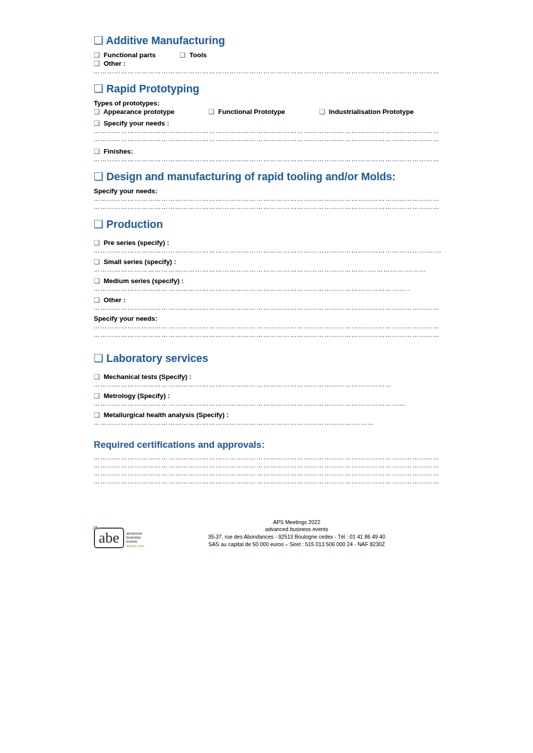❑ Additive Manufacturing
❑ Functional parts ❑ Tools
❑ Other :
…………………………………………………………………………………………………………………………………………………………………………………..………
❑ Rapid Prototyping
Types of prototypes:
❑ Appearance prototype ❑ Functional Prototype ❑ Industrialisation Prototype
❑ Specify your needs :
…………………………………………………………………………………………………………………………………………………………………………………..………
…………………………………………………………………………………………………………………………………………………………………………………..………
❑ Finishes:
…………………………………………………………………………………………………………………………………………………………………………………..………
❑ Design and manufacturing of rapid tooling and/or Molds:
Specify your needs:
…………………………………………………………………………………………………………………………………………………………………………………..………
…………………………………………………………………………………………………………………………………………………………………………………..………
❑ Production
❑ Pre series (specify) : …………………………………………………………………………………………………………………………………….…
❑ Small series (specify) : …………………………………………………………………………………………………………..…………….………
❑ Medium series (specify) : …………………………………………………………………………………………………………………………..
❑ Other :
…………………………………………………………………………………………………………………………………………………………………………..…………
Specify your needs:
…………………………………………………………………………………………………………………………………………………………………………………..………
…………………………………………………………………………………………………………………………………………………………………………………..………
❑ Laboratory services
❑ Mechanical tests (Specify) : ……………………………………………………………………………………………………………………
❑ Metrology (Specify) : …………………………………………………………………………………………………………………………
❑ Metallurgical health analysis (Specify) : …………………………………………………………………………………………………….………
Required certifications and approvals:
…………………………………………………………………………………………………………………………………………………………………………………..………
…………………………………………………………………………………………………………………………………………………………………………………..………
…………………………………………………………………………………………………………………………………………………………………………………..………
…………………………………………………………………………………………………………………………………………………………………………………..………
❧abe advanced
business
events
advbe.com
APS Meetings 2022
advanced business events
35-37, rue des Abondances - 92513 Boulogne cedex - Tél : 01 41 86 49 40
SAS au capital de 50 000 euros – Siret : 515 013 506 000 24 - NAF 8230Z